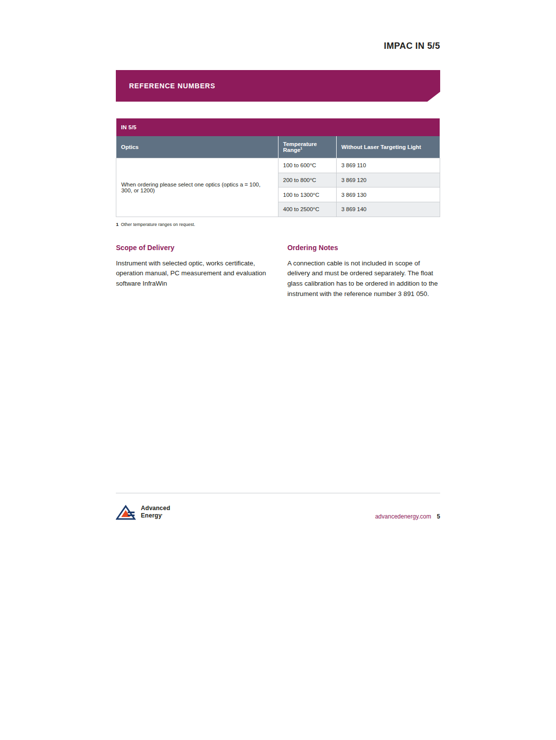IMPAC IN 5/5
Reference Numbers
| IN 5/5 |
| --- |
| Optics | Temperature Range 1 | Without Laser Targeting Light |
| When ordering please select one optics (optics a = 100, 300, or 1200) | 100 to 600°C | 3 869 110 |
| 200 to 800°C | 3 869 120 |
| 100 to 1300°C | 3 869 130 |
| 400 to 2500°C | 3 869 140 |
1 Other temperature ranges on request.
Scope of Delivery
Instrument with selected optic, works certificate, operation manual, PC measurement and evaluation software InfraWin
Ordering Notes
A connection cable is not included in scope of delivery and must be ordered separately. The float glass calibration has to be ordered in addition to the instrument with the reference number 3 891 050.
Advanced
Energy.
advancedenergy.com5